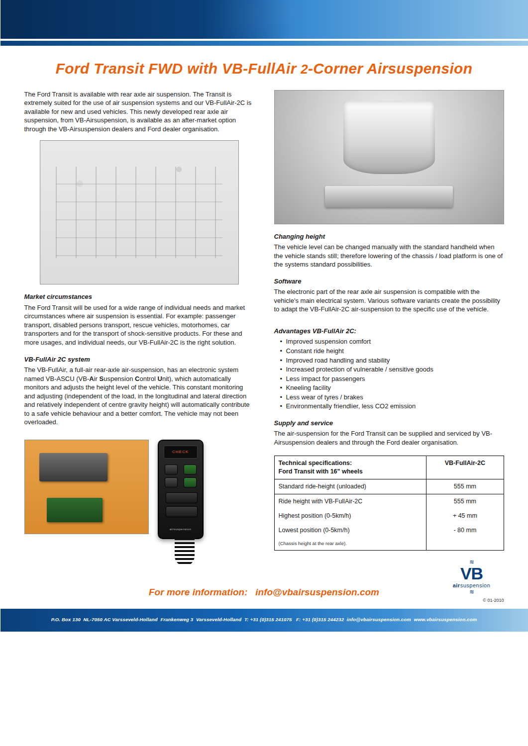Ford Transit FWD with VB-FullAir 2-Corner Airsuspension
The Ford Transit is available with rear axle air suspension. The Transit is extremely suited for the use of air suspension systems and our VB-FullAir-2C is available for new and used vehicles. This newly developed rear axle air suspension, from VB-Airsuspension, is available as an after-market option through the VB-Airsuspension dealers and Ford dealer organisation.
Market circumstances
The Ford Transit will be used for a wide range of individual needs and market circumstances where air suspension is essential. For example: passenger transport, disabled persons transport, rescue vehicles, motorhomes, car transporters and for the transport of shock-sensitive products. For these and more usages, and individual needs, our VB-FullAir-2C is the right solution.
VB-FullAir 2C system
The VB-FullAir, a full-air rear-axle air-suspension, has an electronic system named VB-ASCU (VB-Air Suspension Control Unit), which automatically monitors and adjusts the height level of the vehicle. This constant monitoring and adjusting (independent of the load, in the longitudinal and lateral direction and relatively independent of centre gravity height) will automatically contribute to a safe vehicle behaviour and a better comfort. The vehicle may not been overloaded.
airsuspension
Changing height
The vehicle level can be changed manually with the standard handheld when the vehicle stands still; therefore lowering of the chassis / load platform is one of the systems standard possibilities.
Software
The electronic part of the rear axle air suspension is compatible with the vehicle's main electrical system. Various software variants create the possibility to adapt the VB-FullAir-2C air-suspension to the specific use of the vehicle.
Advantages VB-FullAir 2C:
Improved suspension comfort
Constant ride height
Improved road handling and stability
Increased protection of vulnerable / sensitive goods
Less impact for passengers
Kneeling facility
Less wear of tyres / brakes
Environmentally friendlier, less CO2 emission
Supply and service
The air-suspension for the Ford Transit can be supplied and serviced by VB-Airsuspension dealers and through the Ford dealer organisation.
| Technical specifications: Ford Transit with 16" wheels | VB-FullAir-2C |
| --- | --- |
| Standard ride-height (unloaded) | 555 mm |
| Ride height with VB-FullAir-2C | 555 mm |
| Highest position (0-5km/h) | + 45 mm |
| Lowest position (0-5km/h) | - 80 mm |
| (Chassis height at the rear axle). | |
For more information: info@vbairsuspension.com
≋
VB
airsuspension
≋
© 01-2010
P.O. Box 130 NL-7050 AC Varsseveld-Holland Frankenweg 3 Varsseveld-Holland T: +31 (0)315 241075 F: +31 (0)315 244232 info@vbairsuspension.com www.vbairsuspension.com